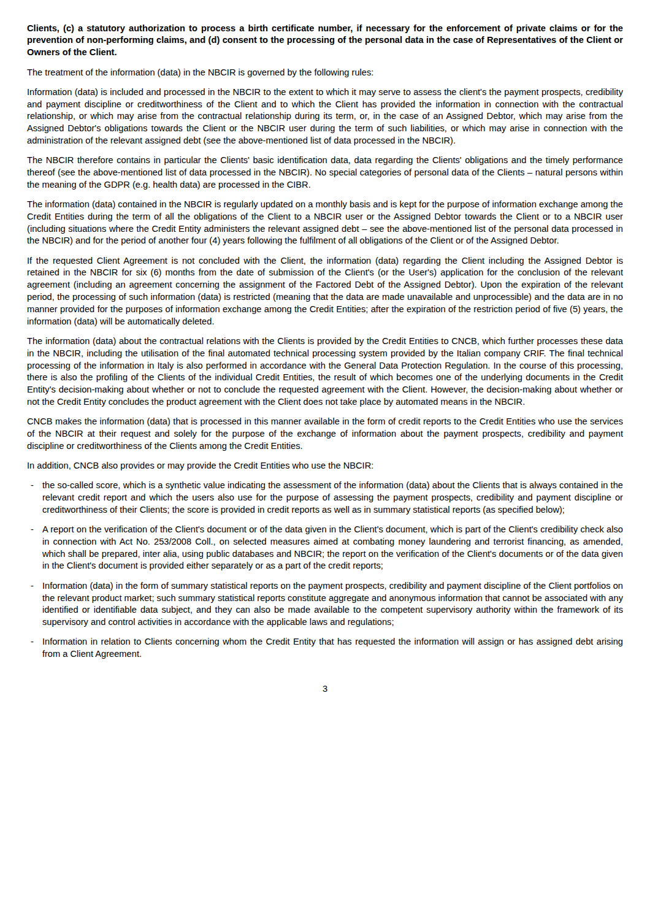Clients, (c) a statutory authorization to process a birth certificate number, if necessary for the enforcement of private claims or for the prevention of non-performing claims, and (d) consent to the processing of the personal data in the case of Representatives of the Client or Owners of the Client.
The treatment of the information (data) in the NBCIR is governed by the following rules:
Information (data) is included and processed in the NBCIR to the extent to which it may serve to assess the client's the payment prospects, credibility and payment discipline or creditworthiness of the Client and to which the Client has provided the information in connection with the contractual relationship, or which may arise from the contractual relationship during its term, or, in the case of an Assigned Debtor, which may arise from the Assigned Debtor's obligations towards the Client or the NBCIR user during the term of such liabilities, or which may arise in connection with the administration of the relevant assigned debt (see the above-mentioned list of data processed in the NBCIR).
The NBCIR therefore contains in particular the Clients' basic identification data, data regarding the Clients' obligations and the timely performance thereof (see the above-mentioned list of data processed in the NBCIR). No special categories of personal data of the Clients – natural persons within the meaning of the GDPR (e.g. health data) are processed in the CIBR.
The information (data) contained in the NBCIR is regularly updated on a monthly basis and is kept for the purpose of information exchange among the Credit Entities during the term of all the obligations of the Client to a NBCIR user or the Assigned Debtor towards the Client or to a NBCIR user (including situations where the Credit Entity administers the relevant assigned debt – see the above-mentioned list of the personal data processed in the NBCIR) and for the period of another four (4) years following the fulfilment of all obligations of the Client or of the Assigned Debtor.
If the requested Client Agreement is not concluded with the Client, the information (data) regarding the Client including the Assigned Debtor is retained in the NBCIR for six (6) months from the date of submission of the Client's (or the User's) application for the conclusion of the relevant agreement (including an agreement concerning the assignment of the Factored Debt of the Assigned Debtor). Upon the expiration of the relevant period, the processing of such information (data) is restricted (meaning that the data are made unavailable and unprocessible) and the data are in no manner provided for the purposes of information exchange among the Credit Entities; after the expiration of the restriction period of five (5) years, the information (data) will be automatically deleted.
The information (data) about the contractual relations with the Clients is provided by the Credit Entities to CNCB, which further processes these data in the NBCIR, including the utilisation of the final automated technical processing system provided by the Italian company CRIF. The final technical processing of the information in Italy is also performed in accordance with the General Data Protection Regulation. In the course of this processing, there is also the profiling of the Clients of the individual Credit Entities, the result of which becomes one of the underlying documents in the Credit Entity's decision-making about whether or not to conclude the requested agreement with the Client. However, the decision-making about whether or not the Credit Entity concludes the product agreement with the Client does not take place by automated means in the NBCIR.
CNCB makes the information (data) that is processed in this manner available in the form of credit reports to the Credit Entities who use the services of the NBCIR at their request and solely for the purpose of the exchange of information about the payment prospects, credibility and payment discipline or creditworthiness of the Clients among the Credit Entities.
In addition, CNCB also provides or may provide the Credit Entities who use the NBCIR:
the so-called score, which is a synthetic value indicating the assessment of the information (data) about the Clients that is always contained in the relevant credit report and which the users also use for the purpose of assessing the payment prospects, credibility and payment discipline or creditworthiness of their Clients; the score is provided in credit reports as well as in summary statistical reports (as specified below);
A report on the verification of the Client's document or of the data given in the Client's document, which is part of the Client's credibility check also in connection with Act No. 253/2008 Coll., on selected measures aimed at combating money laundering and terrorist financing, as amended, which shall be prepared, inter alia, using public databases and NBCIR; the report on the verification of the Client's documents or of the data given in the Client's document is provided either separately or as a part of the credit reports;
Information (data) in the form of summary statistical reports on the payment prospects, credibility and payment discipline of the Client portfolios on the relevant product market; such summary statistical reports constitute aggregate and anonymous information that cannot be associated with any identified or identifiable data subject, and they can also be made available to the competent supervisory authority within the framework of its supervisory and control activities in accordance with the applicable laws and regulations;
Information in relation to Clients concerning whom the Credit Entity that has requested the information will assign or has assigned debt arising from a Client Agreement.
3